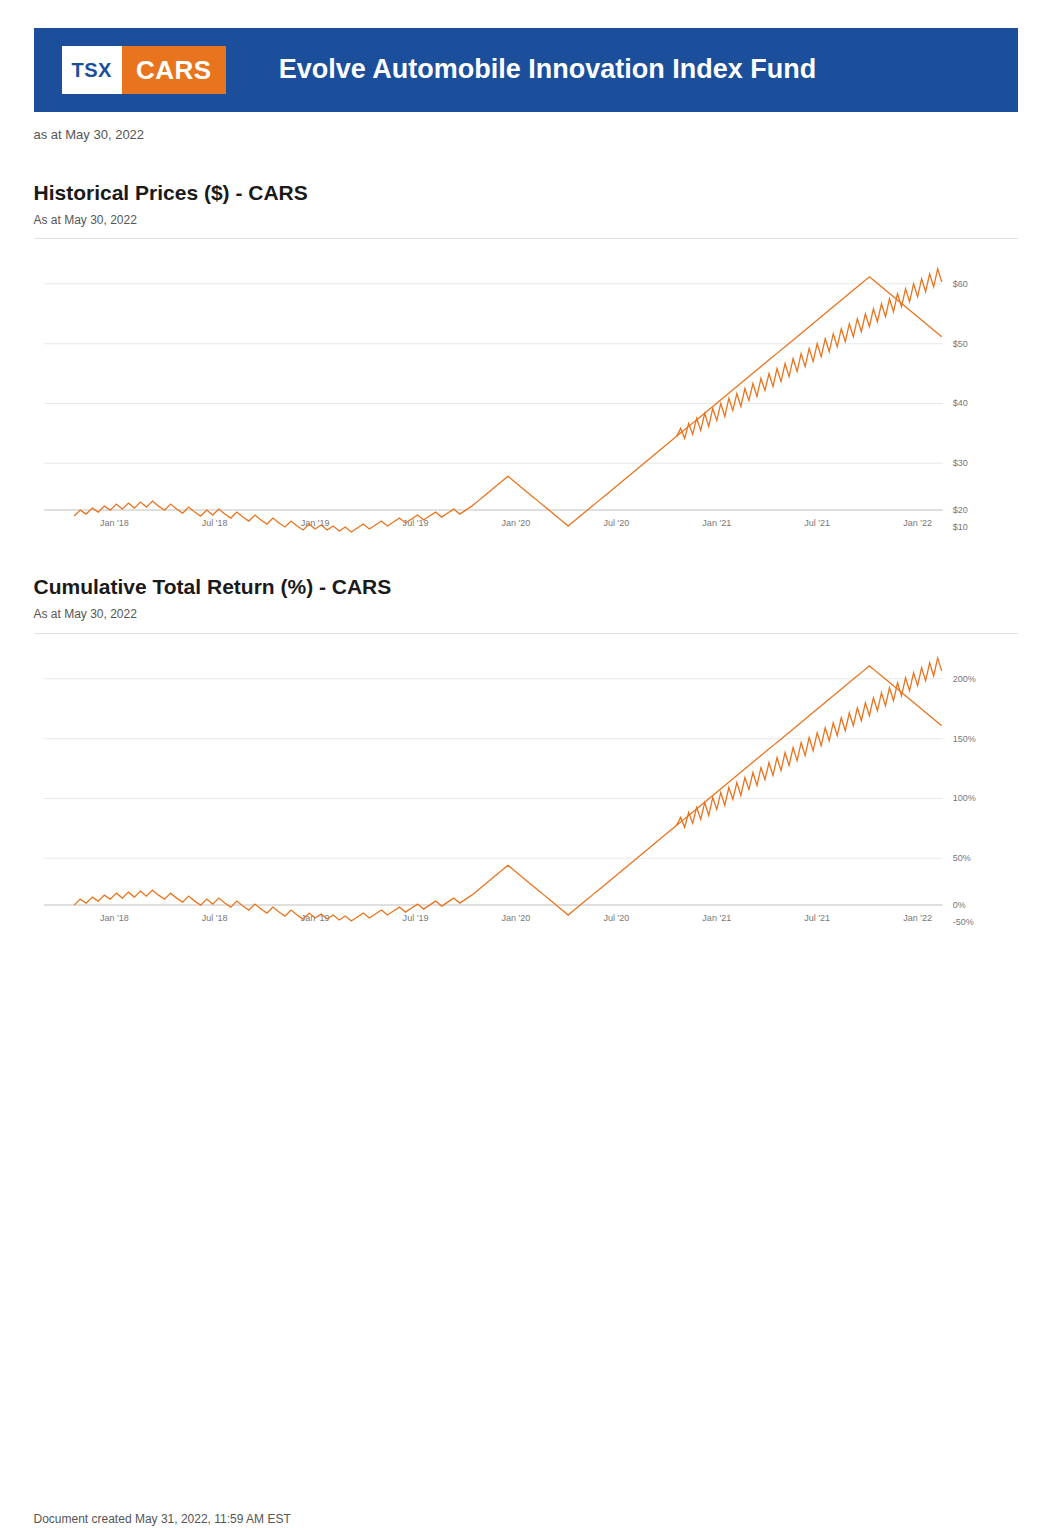TSX
CARS
Evolve Automobile Innovation Index Fund
as at May 30, 2022
Historical Prices ($) - CARS
As at May 30, 2022
$60 $50 $40 $30 $20 $10 Jan '18 Jul '18 Jan '19 Jul '19 Jan '20 Jul '20 Jan '21 Jul '21 Jan '22
Cumulative Total Return (%) - CARS
As at May 30, 2022
200% 150% 100% 50% 0% -50% Jan '18 Jul '18 Jan '19 Jul '19 Jan '20 Jul '20 Jan '21 Jul '21 Jan '22
Document created May 31, 2022, 11:59 AM EST